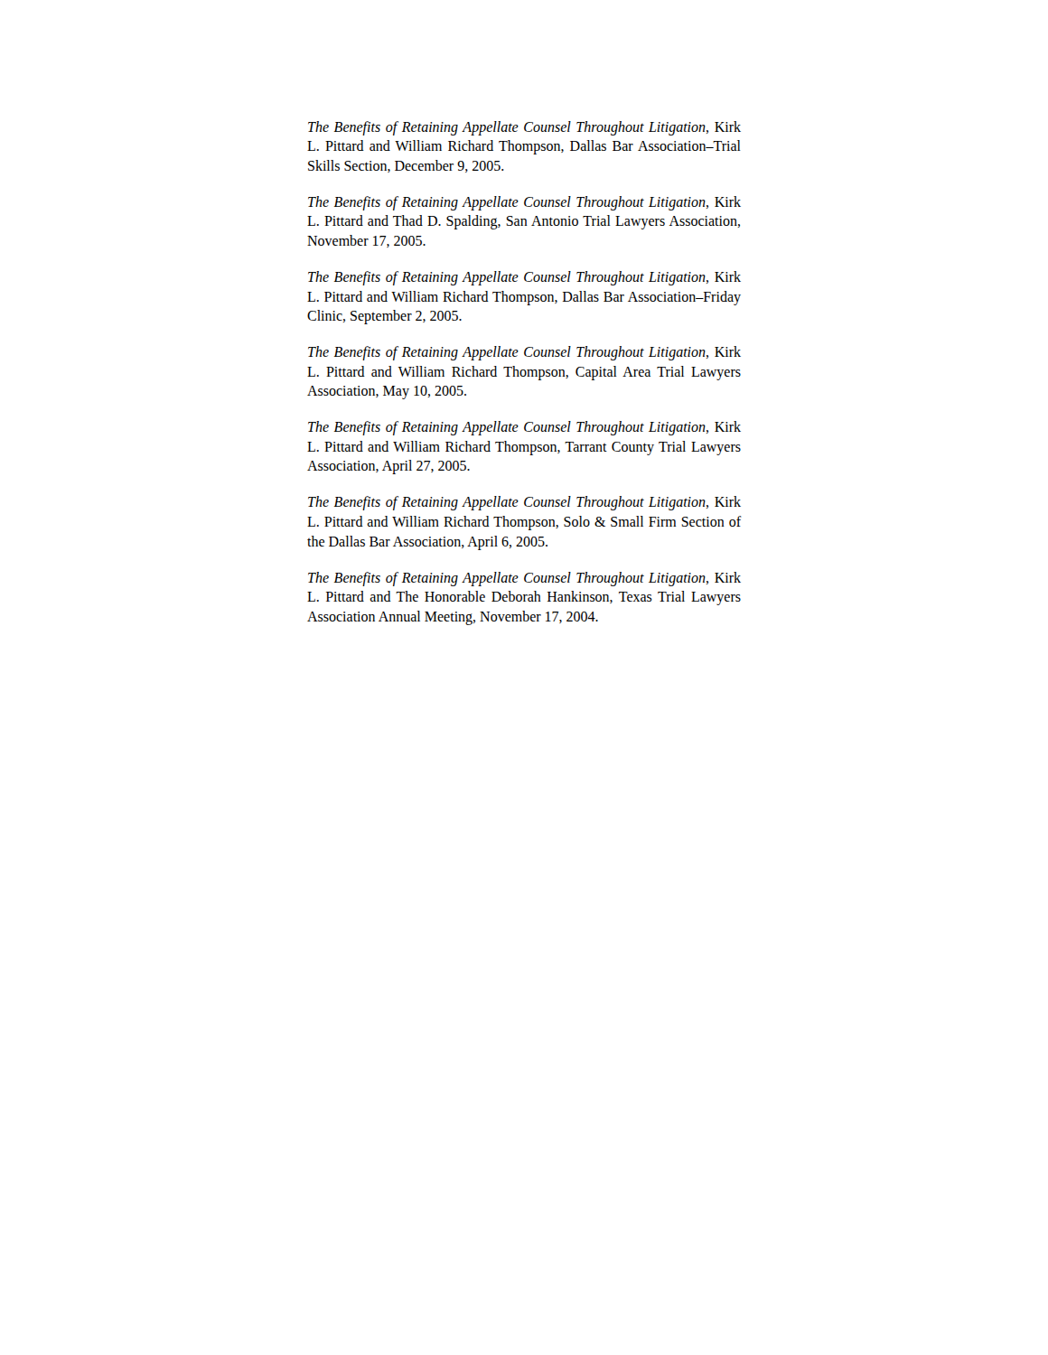The Benefits of Retaining Appellate Counsel Throughout Litigation, Kirk L. Pittard and William Richard Thompson, Dallas Bar Association–Trial Skills Section, December 9, 2005.
The Benefits of Retaining Appellate Counsel Throughout Litigation, Kirk L. Pittard and Thad D. Spalding, San Antonio Trial Lawyers Association, November 17, 2005.
The Benefits of Retaining Appellate Counsel Throughout Litigation, Kirk L. Pittard and William Richard Thompson, Dallas Bar Association–Friday Clinic, September 2, 2005.
The Benefits of Retaining Appellate Counsel Throughout Litigation, Kirk L. Pittard and William Richard Thompson, Capital Area Trial Lawyers Association, May 10, 2005.
The Benefits of Retaining Appellate Counsel Throughout Litigation, Kirk L. Pittard and William Richard Thompson, Tarrant County Trial Lawyers Association, April 27, 2005.
The Benefits of Retaining Appellate Counsel Throughout Litigation, Kirk L. Pittard and William Richard Thompson, Solo & Small Firm Section of the Dallas Bar Association, April 6, 2005.
The Benefits of Retaining Appellate Counsel Throughout Litigation, Kirk L. Pittard and The Honorable Deborah Hankinson, Texas Trial Lawyers Association Annual Meeting, November 17, 2004.